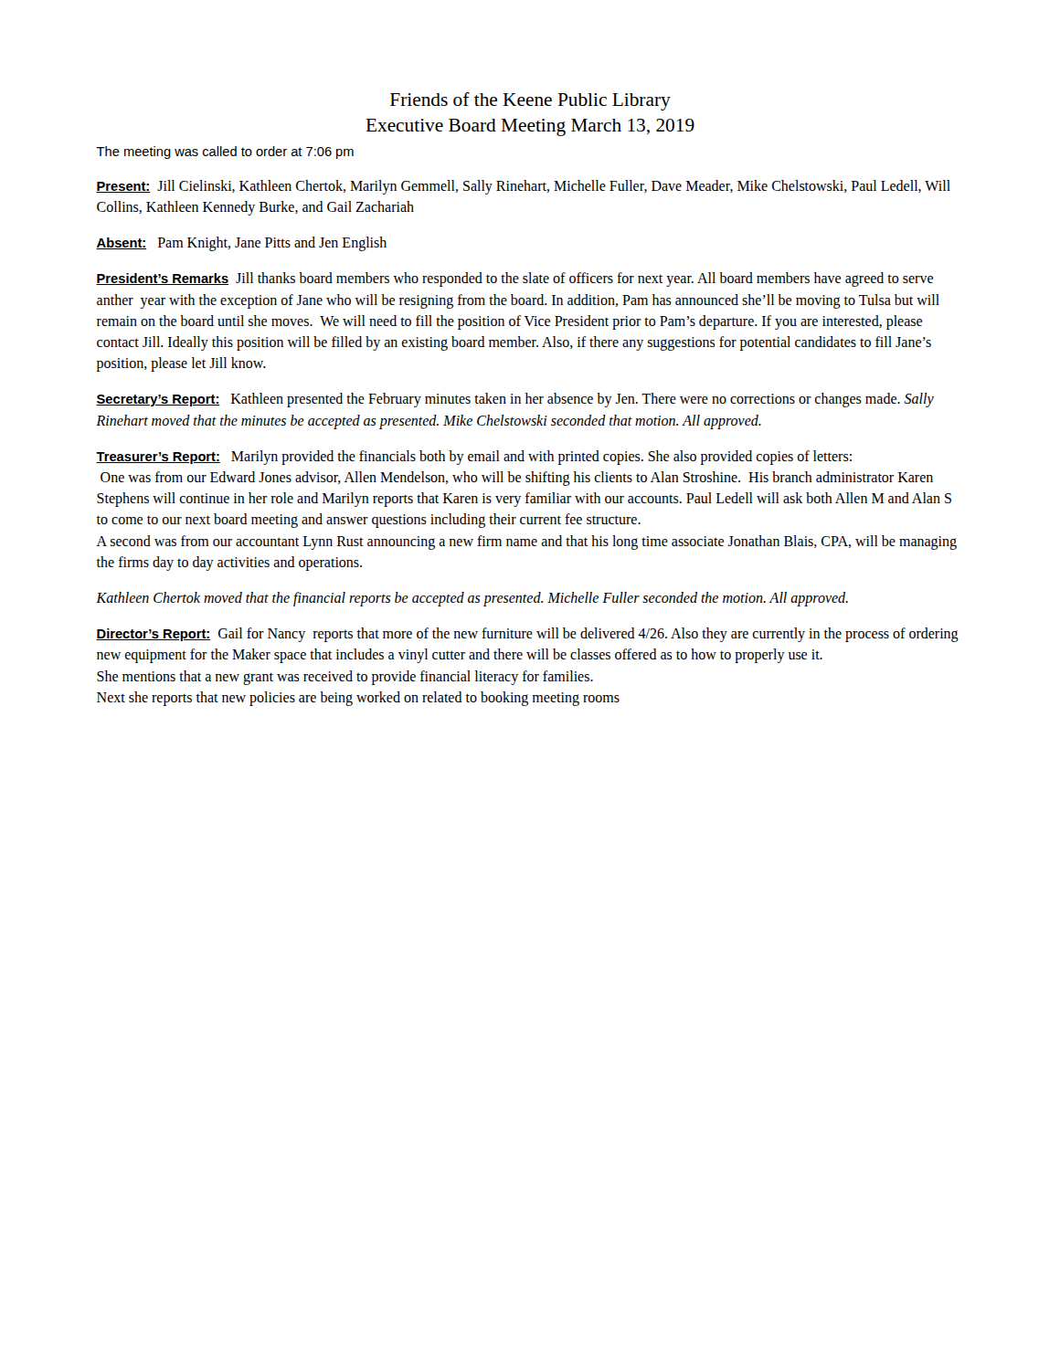Friends of the Keene Public LibraryExecutive Board Meeting March 13, 2019
The meeting was called to order at 7:06 pm
Present: Jill Cielinski, Kathleen Chertok, Marilyn Gemmell, Sally Rinehart, Michelle Fuller, Dave Meader, Mike Chelstowski, Paul Ledell, Will Collins, Kathleen Kennedy Burke, and Gail Zachariah
Absent: Pam Knight, Jane Pitts and Jen English
President’s Remarks Jill thanks board members who responded to the slate of officers for next year. All board members have agreed to serve anther year with the exception of Jane who will be resigning from the board. In addition, Pam has announced she’ll be moving to Tulsa but will remain on the board until she moves. We will need to fill the position of Vice President prior to Pam’s departure. If you are interested, please contact Jill. Ideally this position will be filled by an existing board member. Also, if there any suggestions for potential candidates to fill Jane’s position, please let Jill know.
Secretary’s Report: Kathleen presented the February minutes taken in her absence by Jen. There were no corrections or changes made. Sally Rinehart moved that the minutes be accepted as presented. Mike Chelstowski seconded that motion. All approved.
Treasurer’s Report: Marilyn provided the financials both by email and with printed copies. She also provided copies of letters:
One was from our Edward Jones advisor, Allen Mendelson, who will be shifting his clients to Alan Stroshine. His branch administrator Karen Stephens will continue in her role and Marilyn reports that Karen is very familiar with our accounts. Paul Ledell will ask both Allen M and Alan S to come to our next board meeting and answer questions including their current fee structure.
A second was from our accountant Lynn Rust announcing a new firm name and that his long time associate Jonathan Blais, CPA, will be managing the firms day to day activities and operations.
Kathleen Chertok moved that the financial reports be accepted as presented. Michelle Fuller seconded the motion. All approved.
Director’s Report: Gail for Nancy reports that more of the new furniture will be delivered 4/26. Also they are currently in the process of ordering new equipment for the Maker space that includes a vinyl cutter and there will be classes offered as to how to properly use it.
She mentions that a new grant was received to provide financial literacy for families.
Next she reports that new policies are being worked on related to booking meeting rooms